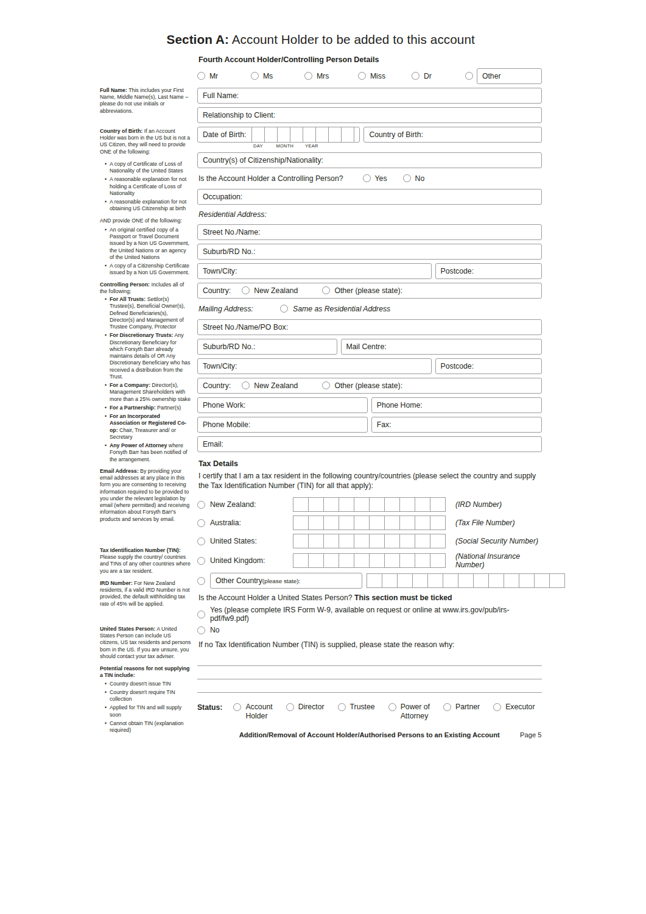Section A: Account Holder to be added to this account
Full Name: This includes your First Name, Middle Name(s), Last Name – please do not use initials or abbreviations.
Country of Birth: If an Account Holder was born in the US but is not a US Citizen, they will need to provide ONE of the following:
A copy of Certificate of Loss of Nationality of the United States
A reasonable explanation for not holding a Certificate of Loss of Nationality
A reasonable explanation for not obtaining US Citizenship at birth
AND provide ONE of the following:
An original certified copy of a Passport or Travel Document issued by a Non US Government, the United Nations or an agency of the United Nations
A copy of a Citizenship Certificate issued by a Non US Government.
Controlling Person: Includes all of the following;
For All Trusts: Settlor(s) Trustee(s), Beneficial Owner(s), Defined Beneficiaries(s), Director(s) and Management of Trustee Company, Protector
For Discretionary Trusts: Any Discretionary Beneficiary for which Forsyth Barr already maintains details of OR Any Discretionary Beneficiary who has received a distribution from the Trust.
For a Company: Director(s), Management Shareholders with more than a 25% ownership stake
For a Partnership: Partner(s)
For an Incorporated Association or Registered Co-op: Chair, Treasurer and/ or Secretary
Any Power of Attorney where Forsyth Barr has been notified of the arrangement.
Email Address: By providing your email addresses at any place in this form you are consenting to receiving information required to be provided to you under the relevant legislation by email (where permitted) and receiving information about Forsyth Barr's products and services by email.
Tax Identification Number (TIN): Please supply the country/ countries and TINs of any other countries where you are a tax resident.
IRD Number: For New Zealand residents, if a valid IRD Number is not provided, the default withholding tax rate of 45% will be applied.
United States Person: A United States Person can include US citizens, US tax residents and persons born in the US. If you are unsure, you should contact your tax adviser.
Potential reasons for not supplying a TIN include:
Country doesn't issue TIN
Country doesn't require TIN collection
Applied for TIN and will supply soon
Cannot obtain TIN (explanation required)
Fourth Account Holder/Controlling Person Details
Mr Ms Mrs Miss Dr Other
Full Name:
Relationship to Client:
Date of Birth:
DAY MONTH YEAR
Country of Birth:
Country(s) of Citizenship/Nationality:
Is the Account Holder a Controlling Person?
Yes No
Occupation:
Residential Address:
Street No./Name:
Suburb/RD No.:
Town/City:
Postcode:
Country: New Zealand Other (please state):
Mailing Address:
Same as Residential Address
Street No./Name/PO Box:
Suburb/RD No.:
Mail Centre:
Town/City:
Postcode:
Country: New Zealand Other (please state):
Phone Work:
Phone Home:
Phone Mobile:
Fax:
Email:
Tax Details
I certify that I am a tax resident in the following country/countries (please select the country and supply the Tax Identification Number (TIN) for all that apply):
New Zealand: (IRD Number)
Australia: (Tax File Number)
United States: (Social Security Number)
United Kingdom: (National Insurance Number)
Other Country (please state):
Is the Account Holder a United States Person? This section must be ticked
Yes (please complete IRS Form W-9, available on request or online at www.irs.gov/pub/irs-pdf/fw9.pdf)
No
If no Tax Identification Number (TIN) is supplied, please state the reason why:
Status: Account
Holder Director Trustee Power of
Attorney Partner Executor
Addition/Removal of Account Holder/Authorised Persons to an Existing Account Page 5